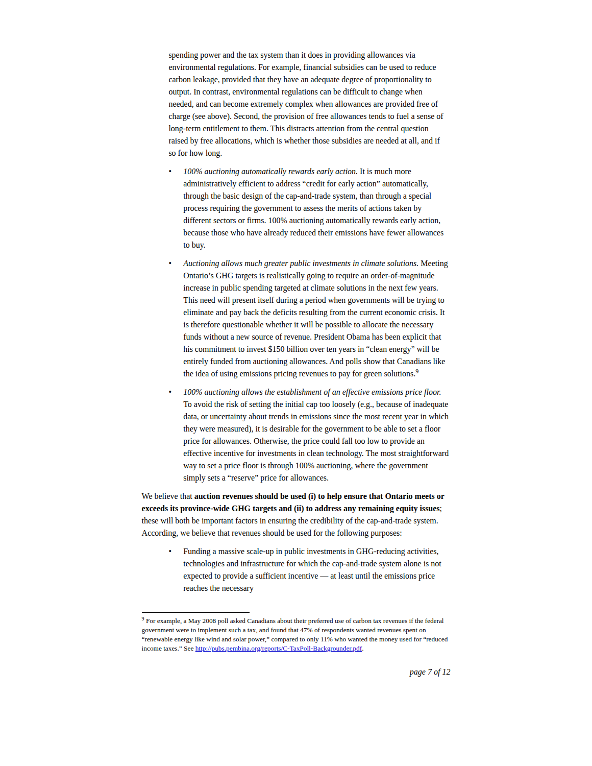spending power and the tax system than it does in providing allowances via environmental regulations. For example, financial subsidies can be used to reduce carbon leakage, provided that they have an adequate degree of proportionality to output. In contrast, environmental regulations can be difficult to change when needed, and can become extremely complex when allowances are provided free of charge (see above). Second, the provision of free allowances tends to fuel a sense of long-term entitlement to them. This distracts attention from the central question raised by free allocations, which is whether those subsidies are needed at all, and if so for how long.
100% auctioning automatically rewards early action. It is much more administratively efficient to address “credit for early action” automatically, through the basic design of the cap-and-trade system, than through a special process requiring the government to assess the merits of actions taken by different sectors or firms. 100% auctioning automatically rewards early action, because those who have already reduced their emissions have fewer allowances to buy.
Auctioning allows much greater public investments in climate solutions. Meeting Ontario’s GHG targets is realistically going to require an order-of-magnitude increase in public spending targeted at climate solutions in the next few years. This need will present itself during a period when governments will be trying to eliminate and pay back the deficits resulting from the current economic crisis. It is therefore questionable whether it will be possible to allocate the necessary funds without a new source of revenue. President Obama has been explicit that his commitment to invest $150 billion over ten years in “clean energy” will be entirely funded from auctioning allowances. And polls show that Canadians like the idea of using emissions pricing revenues to pay for green solutions.9
100% auctioning allows the establishment of an effective emissions price floor. To avoid the risk of setting the initial cap too loosely (e.g., because of inadequate data, or uncertainty about trends in emissions since the most recent year in which they were measured), it is desirable for the government to be able to set a floor price for allowances. Otherwise, the price could fall too low to provide an effective incentive for investments in clean technology. The most straightforward way to set a price floor is through 100% auctioning, where the government simply sets a “reserve” price for allowances.
We believe that auction revenues should be used (i) to help ensure that Ontario meets or exceeds its province-wide GHG targets and (ii) to address any remaining equity issues; these will both be important factors in ensuring the credibility of the cap-and-trade system. According, we believe that revenues should be used for the following purposes:
Funding a massive scale-up in public investments in GHG-reducing activities, technologies and infrastructure for which the cap-and-trade system alone is not expected to provide a sufficient incentive — at least until the emissions price reaches the necessary
9 For example, a May 2008 poll asked Canadians about their preferred use of carbon tax revenues if the federal government were to implement such a tax, and found that 47% of respondents wanted revenues spent on “renewable energy like wind and solar power,” compared to only 11% who wanted the money used for “reduced income taxes.” See http://pubs.pembina.org/reports/C-TaxPoll-Backgrounder.pdf.
page 7 of 12